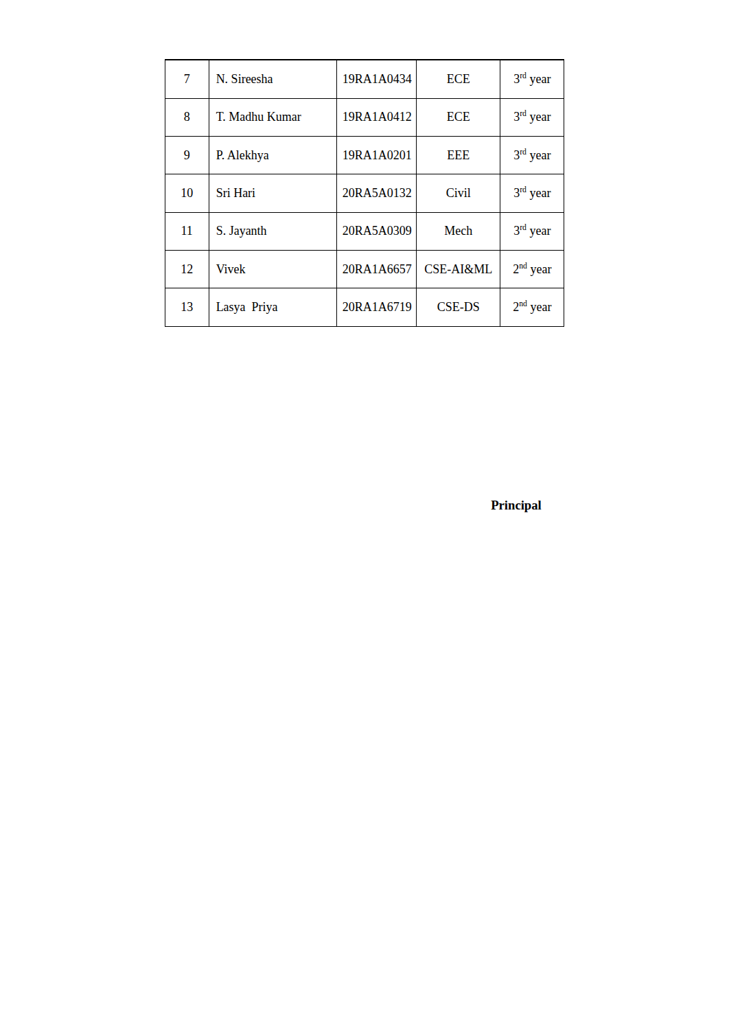| 7 | N. Sireesha | 19RA1A0434 | ECE | 3 rd year |
| 8 | T. Madhu Kumar | 19RA1A0412 | ECE | 3 rd year |
| 9 | P. Alekhya | 19RA1A0201 | EEE | 3 rd year |
| 10 | Sri Hari | 20RA5A0132 | Civil | 3 rd year |
| 11 | S. Jayanth | 20RA5A0309 | Mech | 3 rd year |
| 12 | Vivek | 20RA1A6657 | CSE-AI&ML | 2 nd year |
| 13 | Lasya Priya | 20RA1A6719 | CSE-DS | 2 nd year |
Principal